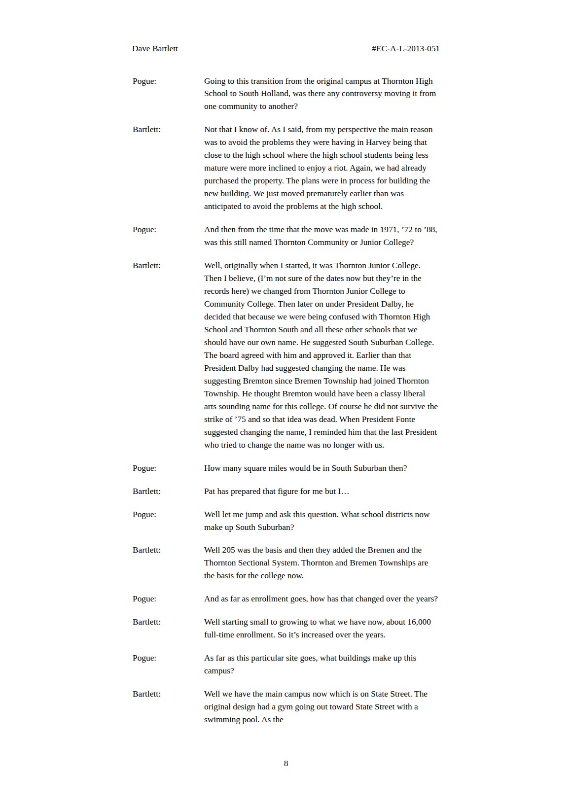Dave Bartlett
#EC-A-L-2013-051
| Pogue: | Going to this transition from the original campus at Thornton High School to South Holland, was there any controversy moving it from one community to another? |
| Bartlett: | Not that I know of. As I said, from my perspective the main reason was to avoid the problems they were having in Harvey being that close to the high school where the high school students being less mature were more inclined to enjoy a riot. Again, we had already purchased the property. The plans were in process for building the new building. We just moved prematurely earlier than was anticipated to avoid the problems at the high school. |
| Pogue: | And then from the time that the move was made in 1971, ’72 to ’88, was this still named Thornton Community or Junior College? |
| Bartlett: | Well, originally when I started, it was Thornton Junior College. Then I believe, (I’m not sure of the dates now but they’re in the records here) we changed from Thornton Junior College to Community College. Then later on under President Dalby, he decided that because we were being confused with Thornton High School and Thornton South and all these other schools that we should have our own name. He suggested South Suburban College. The board agreed with him and approved it. Earlier than that President Dalby had suggested changing the name. He was suggesting Bremton since Bremen Township had joined Thornton Township. He thought Bremton would have been a classy liberal arts sounding name for this college. Of course he did not survive the strike of ’75 and so that idea was dead. When President Fonte suggested changing the name, I reminded him that the last President who tried to change the name was no longer with us. |
| Pogue: | How many square miles would be in South Suburban then? |
| Bartlett: | Pat has prepared that figure for me but I… |
| Pogue: | Well let me jump and ask this question. What school districts now make up South Suburban? |
| Bartlett: | Well 205 was the basis and then they added the Bremen and the Thornton Sectional System. Thornton and Bremen Townships are the basis for the college now. |
| Pogue: | And as far as enrollment goes, how has that changed over the years? |
| Bartlett: | Well starting small to growing to what we have now, about 16,000 full-time enrollment. So it’s increased over the years. |
| Pogue: | As far as this particular site goes, what buildings make up this campus? |
| Bartlett: | Well we have the main campus now which is on State Street. The original design had a gym going out toward State Street with a swimming pool. As the |
8